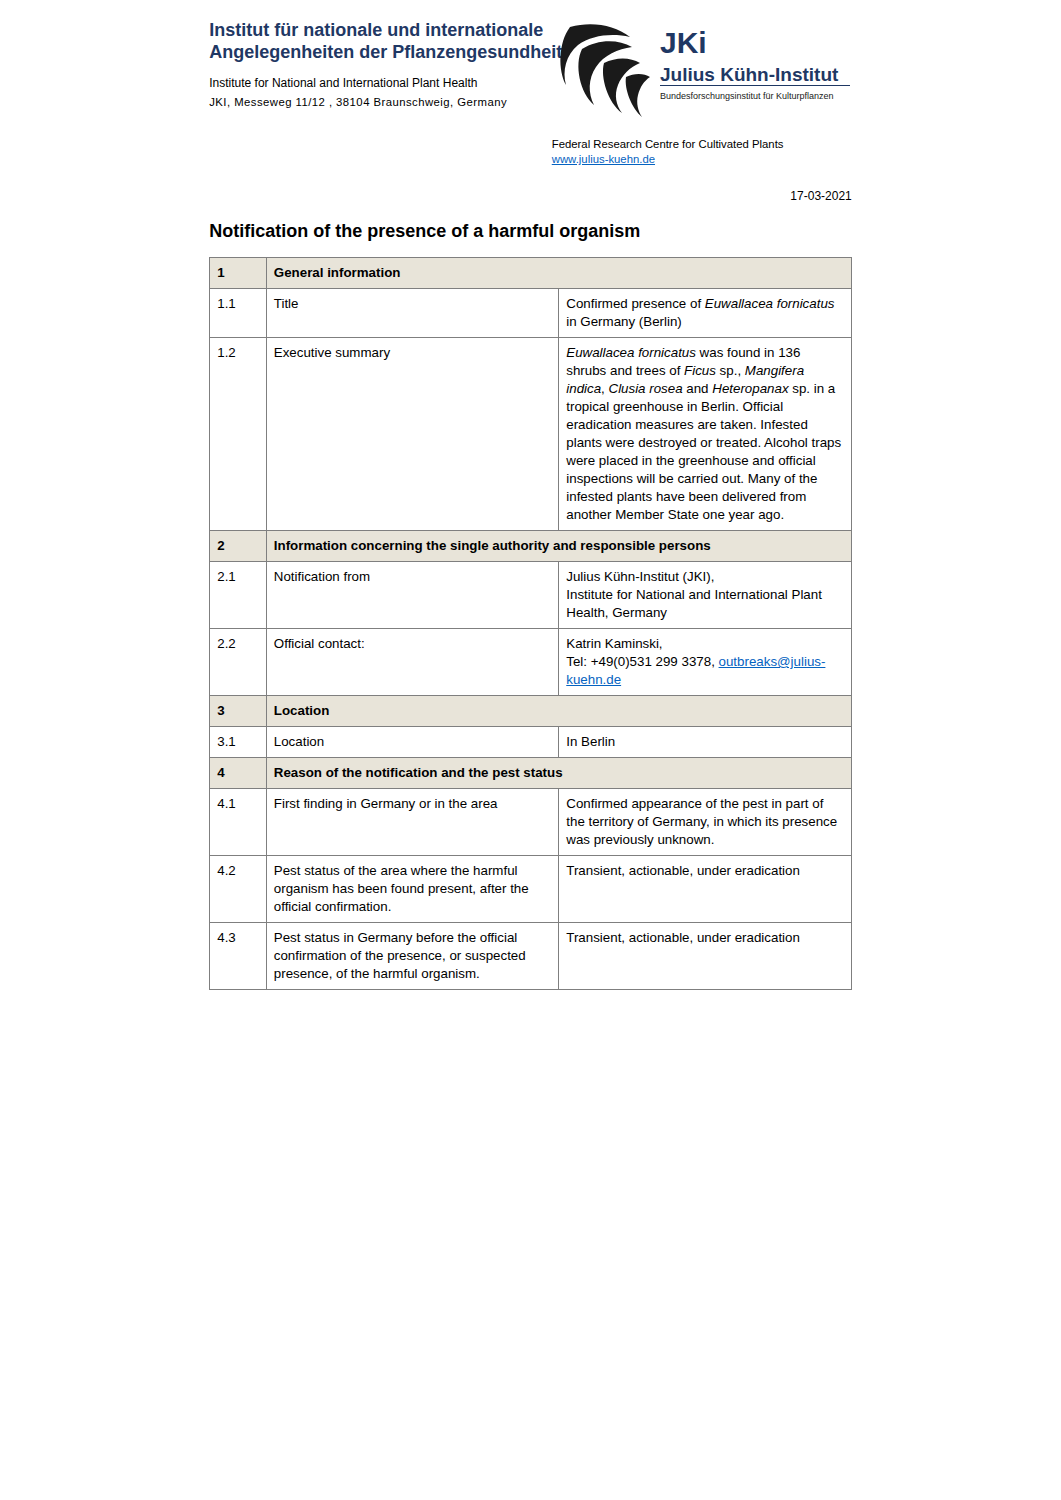JKi Julius Kühn-Institut Bundesforschungsinstitut für Kulturpflanzen
Institut für nationale und internationale
Angelegenheiten der Pflanzengesundheit
Institute for National and International Plant Health
JKI, Messeweg 11/12 , 38104 Braunschweig, Germany
Federal Research Centre for Cultivated Plants
www.julius-kuehn.de
17-03-2021
Notification of the presence of a harmful organism
| 1 | General information |
| 1.1 | Title | Confirmed presence of Euwallacea fornicatus in Germany (Berlin) |
| 1.2 | Executive summary | Euwallacea fornicatus was found in 136 shrubs and trees of Ficus sp., Mangifera indica , Clusia rosea and Heteropanax sp. in a tropical greenhouse in Berlin. Official eradication measures are taken. Infested plants were destroyed or treated. Alcohol traps were placed in the greenhouse and official inspections will be carried out. Many of the infested plants have been delivered from another Member State one year ago. |
| 2 | Information concerning the single authority and responsible persons |
| 2.1 | Notification from | Julius Kühn-Institut (JKI), Institute for National and International Plant Health, Germany |
| 2.2 | Official contact: | Katrin Kaminski, Tel: +49(0)531 299 3378, outbreaks@julius-kuehn.de |
| 3 | Location |
| 3.1 | Location | In Berlin |
| 4 | Reason of the notification and the pest status |
| 4.1 | First finding in Germany or in the area | Confirmed appearance of the pest in part of the territory of Germany, in which its presence was previously unknown. |
| 4.2 | Pest status of the area where the harmful organism has been found present, after the official confirmation. | Transient, actionable, under eradication |
| 4.3 | Pest status in Germany before the official confirmation of the presence, or suspected presence, of the harmful organism. | Transient, actionable, under eradication |